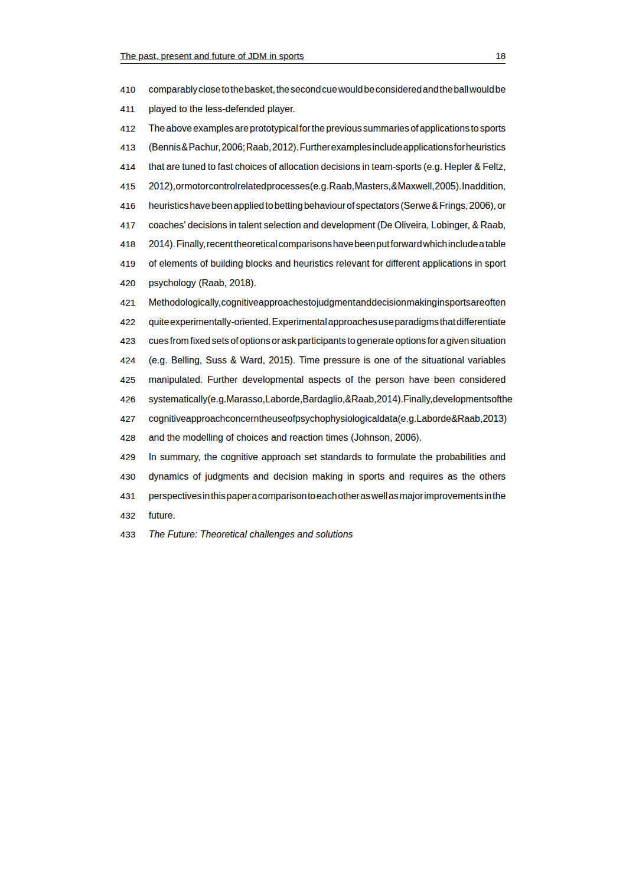The past, present and future of JDM in sports 18
410 comparably close to the basket, the second cue would be considered and the ball would be
411 played to the less-defended player.
412 The above examples are prototypical for the previous summaries of applications to sports
413(Bennis&Pachur, 2006; Raab, 2012). Further examples include applications for heuristics
414 that are tuned to fast choices of allocation decisions in team-sports(e.g. Hepler&Feltz,
4152012), or motor control related processes(e.g. Raab, Masters,&Maxwell, 2005). In addition,
416 heuristics have been applied to betting behaviour of spectators(Serwe&Frings, 2006), or
417 coaches'decisions in talent selection and development(De Oliveira, Lobinger,&Raab,
4182014). Finally, recent theoretical comparisons have been put forward which include atable
419 of elements of building blocks and heuristics relevant for different applications in sport
420 psychology (Raab, 2018).
421 Methodologically, cognitive approaches to judgment and decision making in sports are often
422 quite experimentally-oriented. Experimental approaches use paradigms that differentiate
423 cues from fixed sets of options or ask participants to generate options for agiven situation
424(e.g. Belling, Suss&Ward, 2015). Time pressure is one of the situational variables
425 manipulated. Further developmental aspects of the person have been considered
426 systematically(e.g. Marasso, Laborde, Bardaglio,&Raab, 2014). Finally, developments of the
427 cognitive approach concern the use of psychophysiological data(e.g. Laborde&Raab, 2013)
428 and the modelling of choices and reaction times (Johnson, 2006).
429 In summary, the cognitive approach set standards to formulate the probabilities and
430 dynamics of judgments and decision making in sports and requires as the others
431 perspectives in this paper acomparison to each other as well as major improvements in the
432 future.
433 The Future: Theoretical challenges and solutions